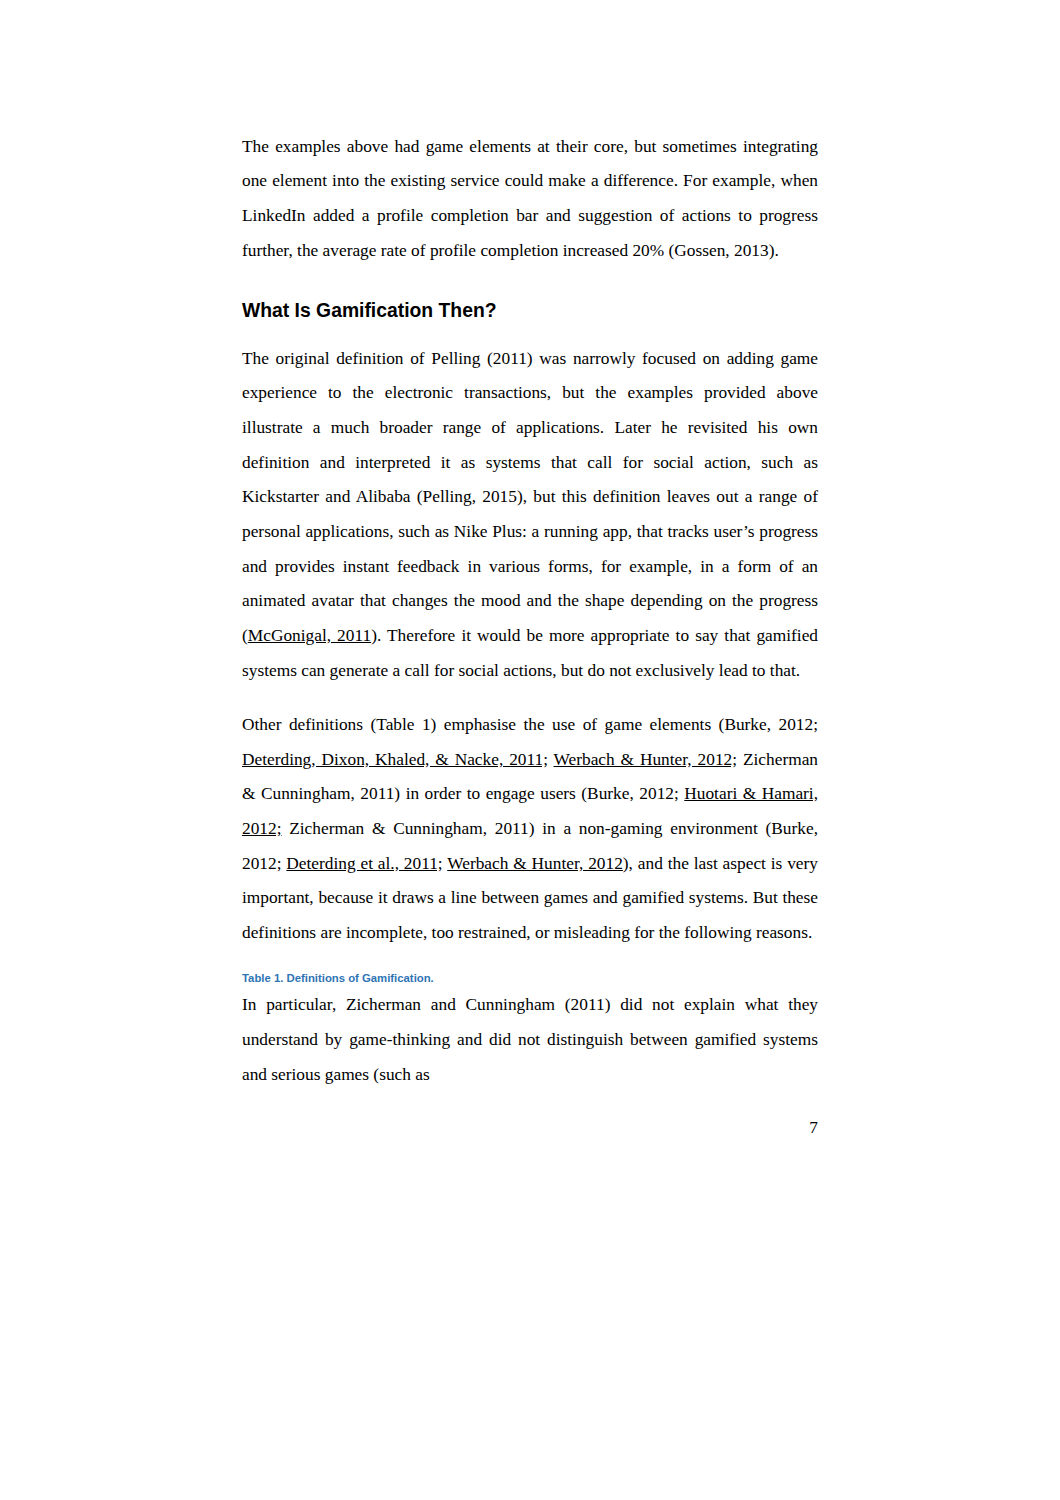The examples above had game elements at their core, but sometimes integrating one element into the existing service could make a difference. For example, when LinkedIn added a profile completion bar and suggestion of actions to progress further, the average rate of profile completion increased 20% (Gossen, 2013).
What Is Gamification Then?
The original definition of Pelling (2011) was narrowly focused on adding game experience to the electronic transactions, but the examples provided above illustrate a much broader range of applications. Later he revisited his own definition and interpreted it as systems that call for social action, such as Kickstarter and Alibaba (Pelling, 2015), but this definition leaves out a range of personal applications, such as Nike Plus: a running app, that tracks user’s progress and provides instant feedback in various forms, for example, in a form of an animated avatar that changes the mood and the shape depending on the progress (McGonigal, 2011). Therefore it would be more appropriate to say that gamified systems can generate a call for social actions, but do not exclusively lead to that.
Other definitions (Table 1) emphasise the use of game elements (Burke, 2012; Deterding, Dixon, Khaled, & Nacke, 2011; Werbach & Hunter, 2012; Zicherman & Cunningham, 2011) in order to engage users (Burke, 2012; Huotari & Hamari, 2012; Zicherman & Cunningham, 2011) in a non-gaming environment (Burke, 2012; Deterding et al., 2011; Werbach & Hunter, 2012), and the last aspect is very important, because it draws a line between games and gamified systems. But these definitions are incomplete, too restrained, or misleading for the following reasons.
Table 1. Definitions of Gamification.
In particular, Zicherman and Cunningham (2011) did not explain what they understand by game-thinking and did not distinguish between gamified systems and serious games (such as
7